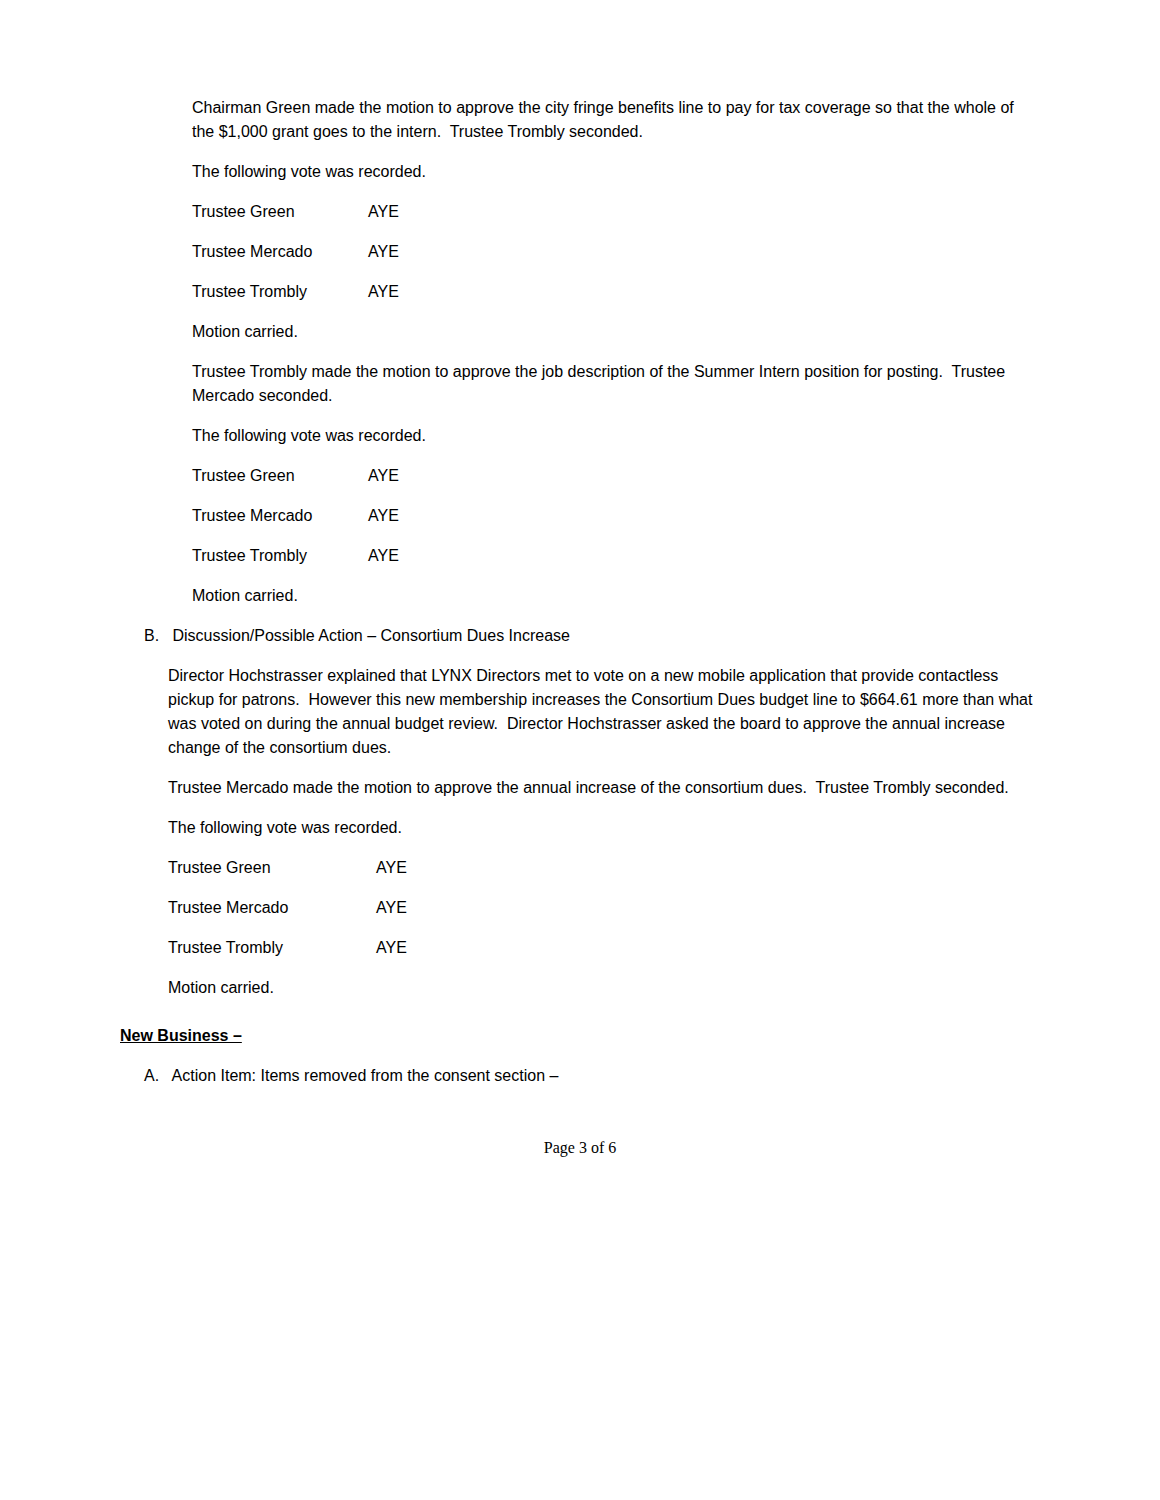Chairman Green made the motion to approve the city fringe benefits line to pay for tax coverage so that the whole of the $1,000 grant goes to the intern. Trustee Trombly seconded.
The following vote was recorded.
Trustee Green AYE
Trustee Mercado AYE
Trustee Trombly AYE
Motion carried.
Trustee Trombly made the motion to approve the job description of the Summer Intern position for posting. Trustee Mercado seconded.
The following vote was recorded.
Trustee Green AYE
Trustee Mercado AYE
Trustee Trombly AYE
Motion carried.
B. Discussion/Possible Action – Consortium Dues Increase
Director Hochstrasser explained that LYNX Directors met to vote on a new mobile application that provide contactless pickup for patrons. However this new membership increases the Consortium Dues budget line to $664.61 more than what was voted on during the annual budget review. Director Hochstrasser asked the board to approve the annual increase change of the consortium dues.
Trustee Mercado made the motion to approve the annual increase of the consortium dues. Trustee Trombly seconded.
The following vote was recorded.
Trustee Green AYE
Trustee Mercado AYE
Trustee Trombly AYE
Motion carried.
New Business –
A. Action Item: Items removed from the consent section –
Page 3 of 6